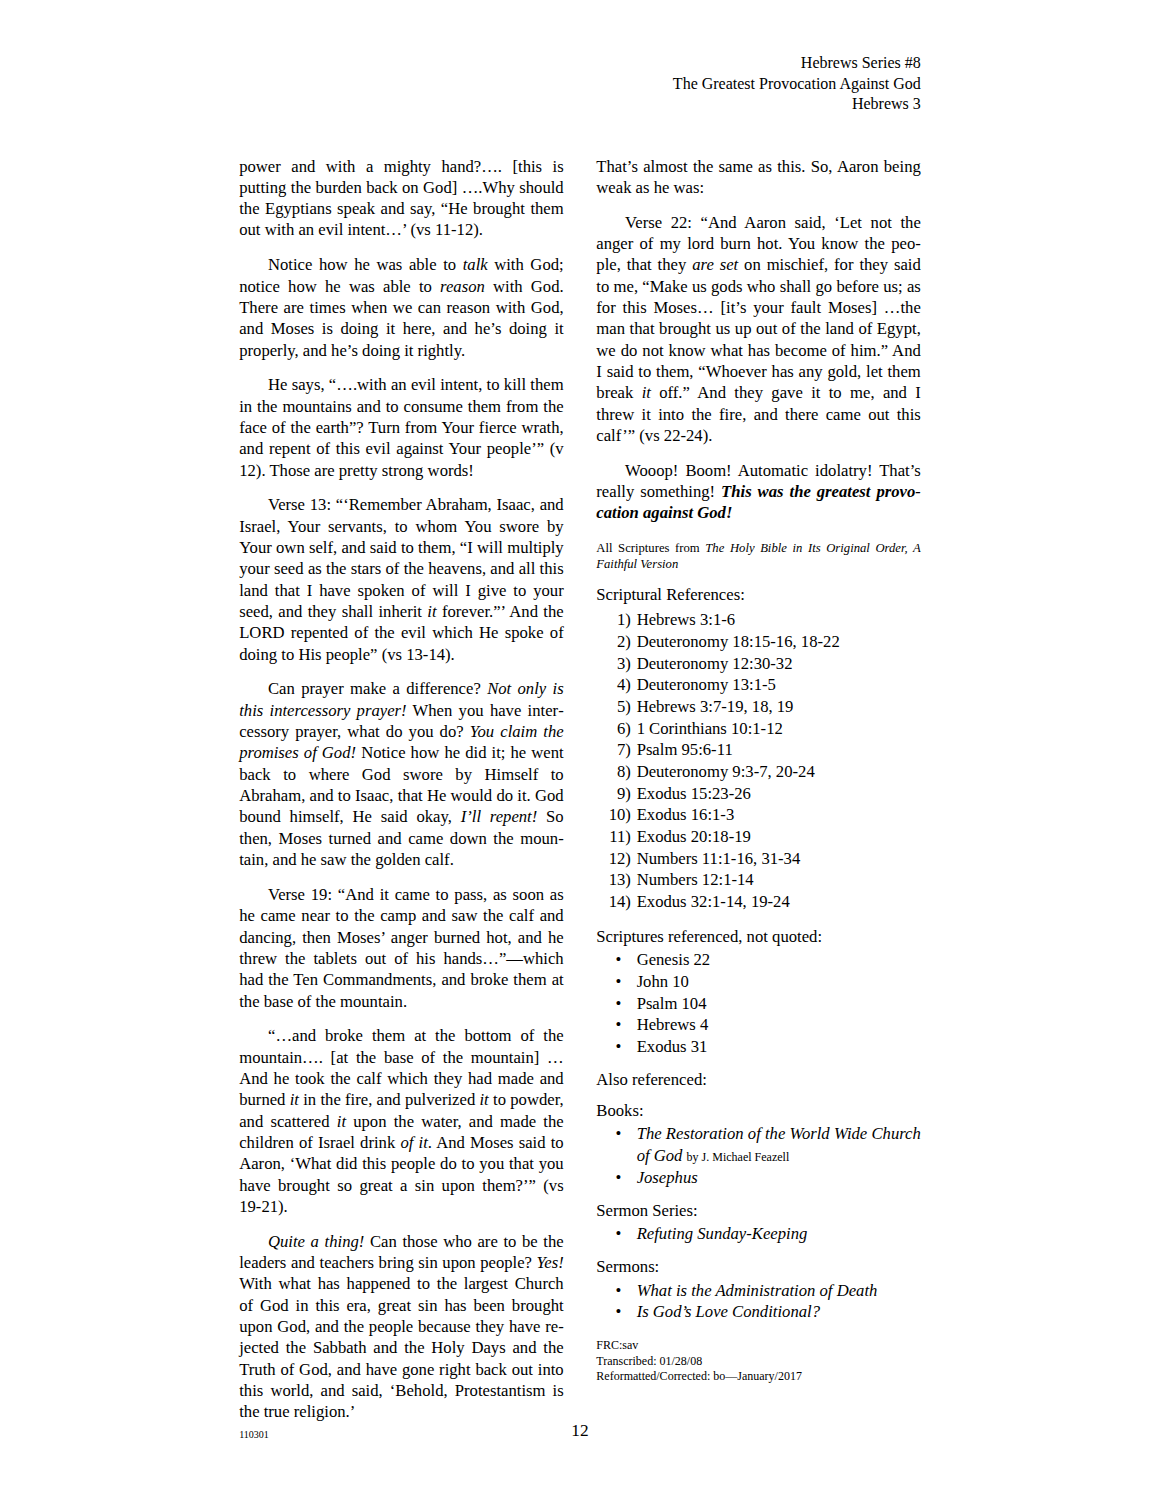Hebrews Series #8 The Greatest Provocation Against God Hebrews 3
power and with a mighty hand?…. [this is putting the burden back on God] ….Why should the Egyptians speak and say, “He brought them out with an evil intent…’ (vs 11-12).
Notice how he was able to talk with God; notice how he was able to reason with God. There are times when we can reason with God, and Moses is doing it here, and he’s doing it properly, and he’s doing it rightly.
He says, “….with an evil intent, to kill them in the mountains and to consume them from the face of the earth”? Turn from Your fierce wrath, and repent of this evil against Your people’” (v 12). Those are pretty strong words!
Verse 13: “‘Remember Abraham, Isaac, and Israel, Your servants, to whom You swore by Your own self, and said to them, “I will multiply your seed as the stars of the heavens, and all this land that I have spoken of will I give to your seed, and they shall inherit it forever.”’ And the LORD repented of the evil which He spoke of doing to His people” (vs 13-14).
Can prayer make a difference? Not only is this intercessory prayer! When you have intercessory prayer, what do you do? You claim the promises of God! Notice how he did it; he went back to where God swore by Himself to Abraham, and to Isaac, that He would do it. God bound himself, He said okay, I’ll repent! So then, Moses turned and came down the mountain, and he saw the golden calf.
Verse 19: “And it came to pass, as soon as he came near to the camp and saw the calf and dancing, then Moses’ anger burned hot, and he threw the tablets out of his hands…”—which had the Ten Commandments, and broke them at the base of the mountain.
“…and broke them at the bottom of the mountain…. [at the base of the mountain] …And he took the calf which they had made and burned it in the fire, and pulverized it to powder, and scattered it upon the water, and made the children of Israel drink of it. And Moses said to Aaron, ‘What did this people do to you that you have brought so great a sin upon them?’” (vs 19-21).
Quite a thing! Can those who are to be the leaders and teachers bring sin upon people? Yes! With what has happened to the largest Church of God in this era, great sin has been brought upon God, and the people because they have rejected the Sabbath and the Holy Days and the Truth of God, and have gone right back out into this world, and said, ‘Behold, Protestantism is the true religion.’
That’s almost the same as this. So, Aaron being weak as he was:
Verse 22: “And Aaron said, ‘Let not the anger of my lord burn hot. You know the people, that they are set on mischief, for they said to me, “Make us gods who shall go before us; as for this Moses… [it’s your fault Moses] …the man that brought us up out of the land of Egypt, we do not know what has become of him.” And I said to them, “Whoever has any gold, let them break it off.” And they gave it to me, and I threw it into the fire, and there came out this calf’” (vs 22-24).
Wooop! Boom! Automatic idolatry! That’s really something! This was the greatest provocation against God!
All Scriptures from The Holy Bible in Its Original Order, A Faithful Version
Scriptural References:
Hebrews 3:1-6
Deuteronomy 18:15-16, 18-22
Deuteronomy 12:30-32
Deuteronomy 13:1-5
Hebrews 3:7-19, 18, 19
1 Corinthians 10:1-12
Psalm 95:6-11
Deuteronomy 9:3-7, 20-24
Exodus 15:23-26
Exodus 16:1-3
Exodus 20:18-19
Numbers 11:1-16, 31-34
Numbers 12:1-14
Exodus 32:1-14, 19-24
Scriptures referenced, not quoted:
Genesis 22
John 10
Psalm 104
Hebrews 4
Exodus 31
Also referenced:
Books:
The Restoration of the World Wide Church of God by J. Michael Feazell
Josephus
Sermon Series:
Refuting Sunday-Keeping
Sermons:
What is the Administration of Death
Is God’s Love Conditional?
FRC:sav
Transcribed: 01/28/08
Reformatted/Corrected: bo—January/2017
110301
12